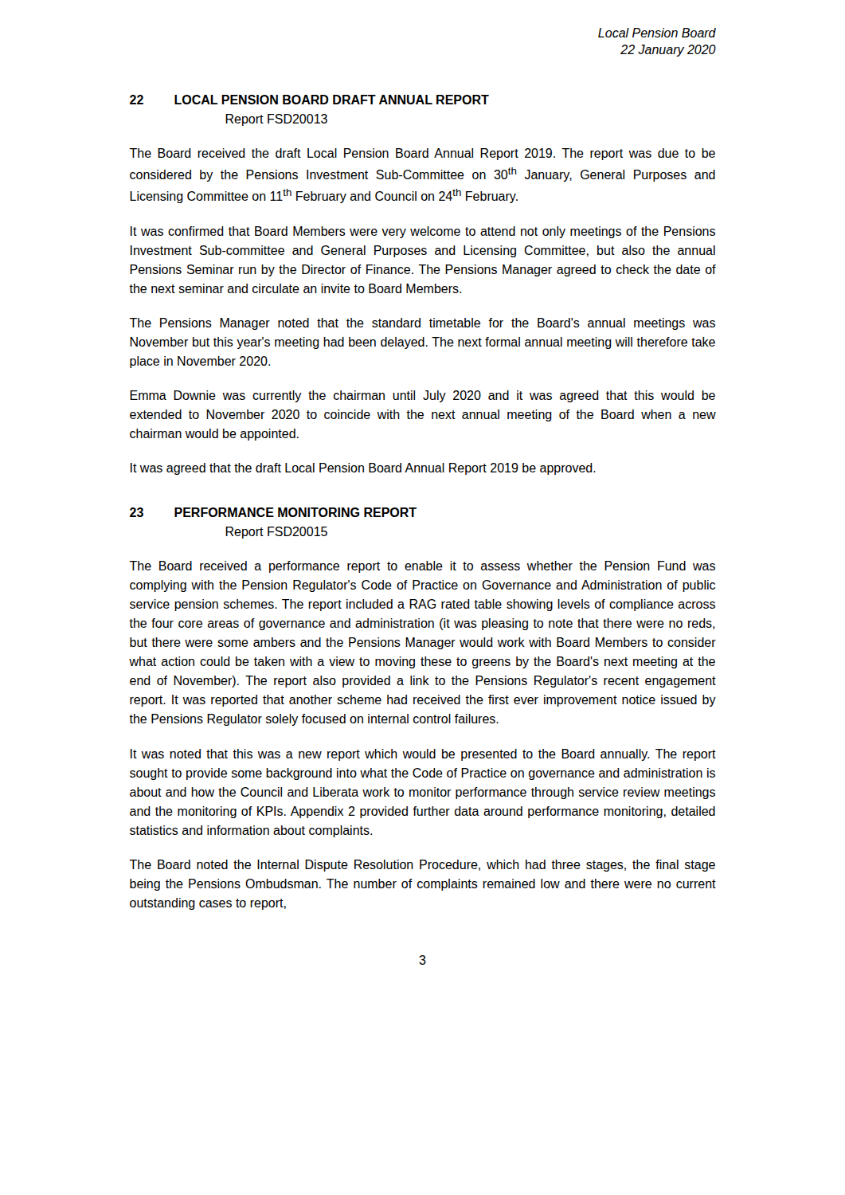Local Pension Board
22 January 2020
22 Local Pension Board Draft Annual Report
Report FSD20013
The Board received the draft Local Pension Board Annual Report 2019. The report was due to be considered by the Pensions Investment Sub-Committee on 30th January, General Purposes and Licensing Committee on 11th February and Council on 24th February.
It was confirmed that Board Members were very welcome to attend not only meetings of the Pensions Investment Sub-committee and General Purposes and Licensing Committee, but also the annual Pensions Seminar run by the Director of Finance. The Pensions Manager agreed to check the date of the next seminar and circulate an invite to Board Members.
The Pensions Manager noted that the standard timetable for the Board's annual meetings was November but this year's meeting had been delayed. The next formal annual meeting will therefore take place in November 2020.
Emma Downie was currently the chairman until July 2020 and it was agreed that this would be extended to November 2020 to coincide with the next annual meeting of the Board when a new chairman would be appointed.
It was agreed that the draft Local Pension Board Annual Report 2019 be approved.
23 Performance Monitoring Report
Report FSD20015
The Board received a performance report to enable it to assess whether the Pension Fund was complying with the Pension Regulator's Code of Practice on Governance and Administration of public service pension schemes. The report included a RAG rated table showing levels of compliance across the four core areas of governance and administration (it was pleasing to note that there were no reds, but there were some ambers and the Pensions Manager would work with Board Members to consider what action could be taken with a view to moving these to greens by the Board's next meeting at the end of November). The report also provided a link to the Pensions Regulator's recent engagement report. It was reported that another scheme had received the first ever improvement notice issued by the Pensions Regulator solely focused on internal control failures.
It was noted that this was a new report which would be presented to the Board annually. The report sought to provide some background into what the Code of Practice on governance and administration is about and how the Council and Liberata work to monitor performance through service review meetings and the monitoring of KPIs. Appendix 2 provided further data around performance monitoring, detailed statistics and information about complaints.
The Board noted the Internal Dispute Resolution Procedure, which had three stages, the final stage being the Pensions Ombudsman. The number of complaints remained low and there were no current outstanding cases to report,
3